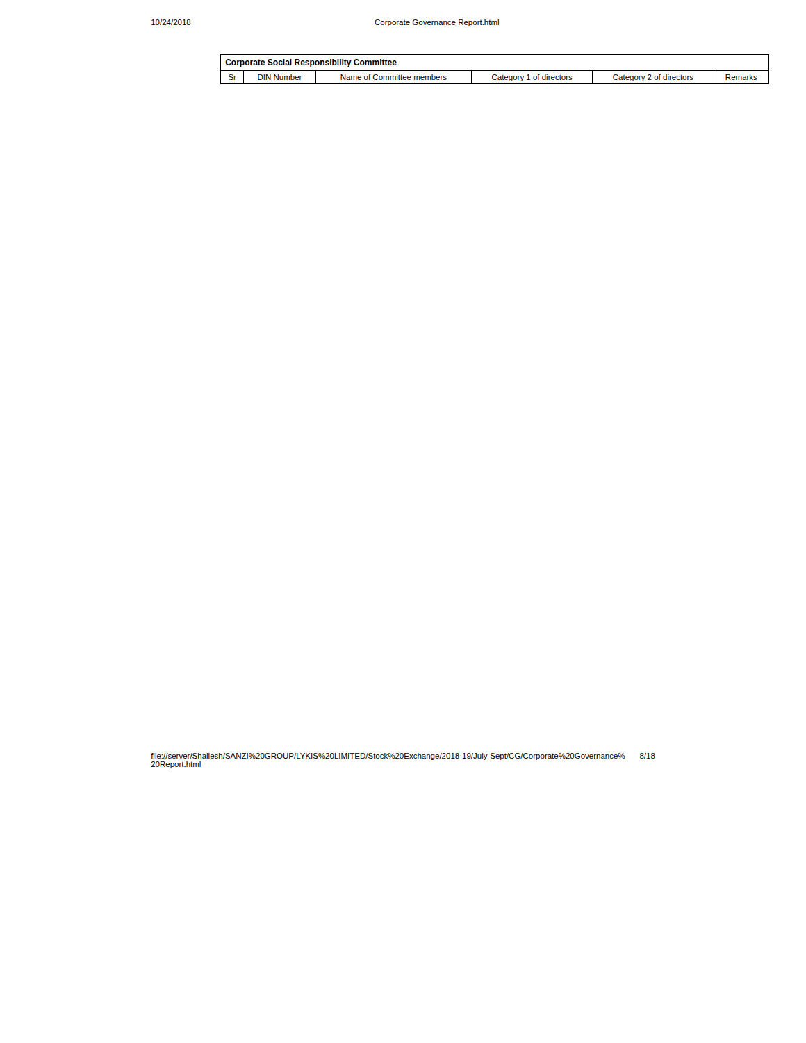10/24/2018
Corporate Governance Report.html
| Corporate Social Responsibility Committee |
| Sr | DIN Number | Name of Committee members | Category 1 of directors | Category 2 of directors | Remarks |
file://server/Shailesh/SANZI%20GROUP/LYKIS%20LIMITED/Stock%20Exchange/2018-19/July-Sept/CG/Corporate%20Governance%20Report.html
8/18